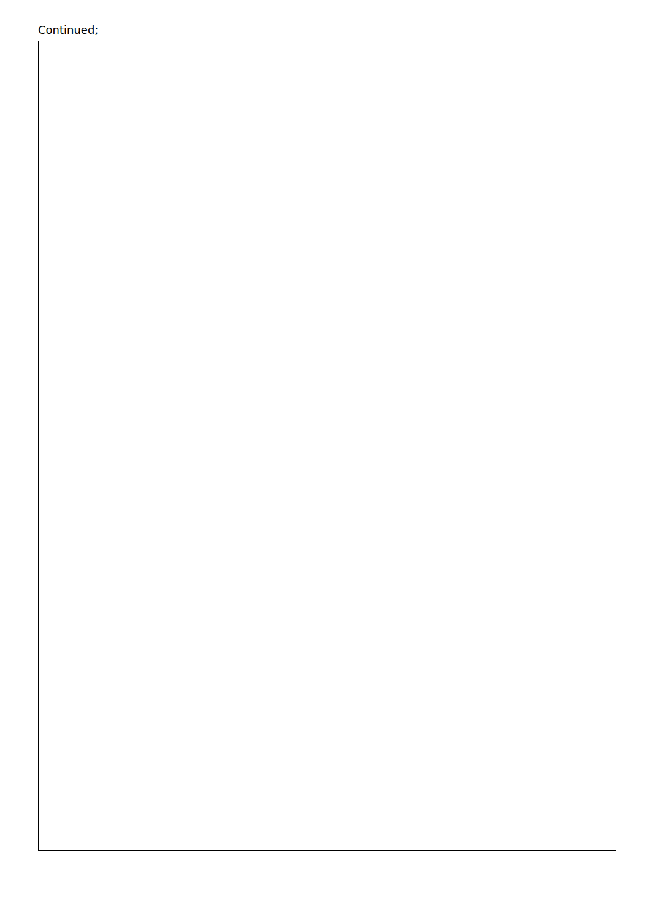Continued;